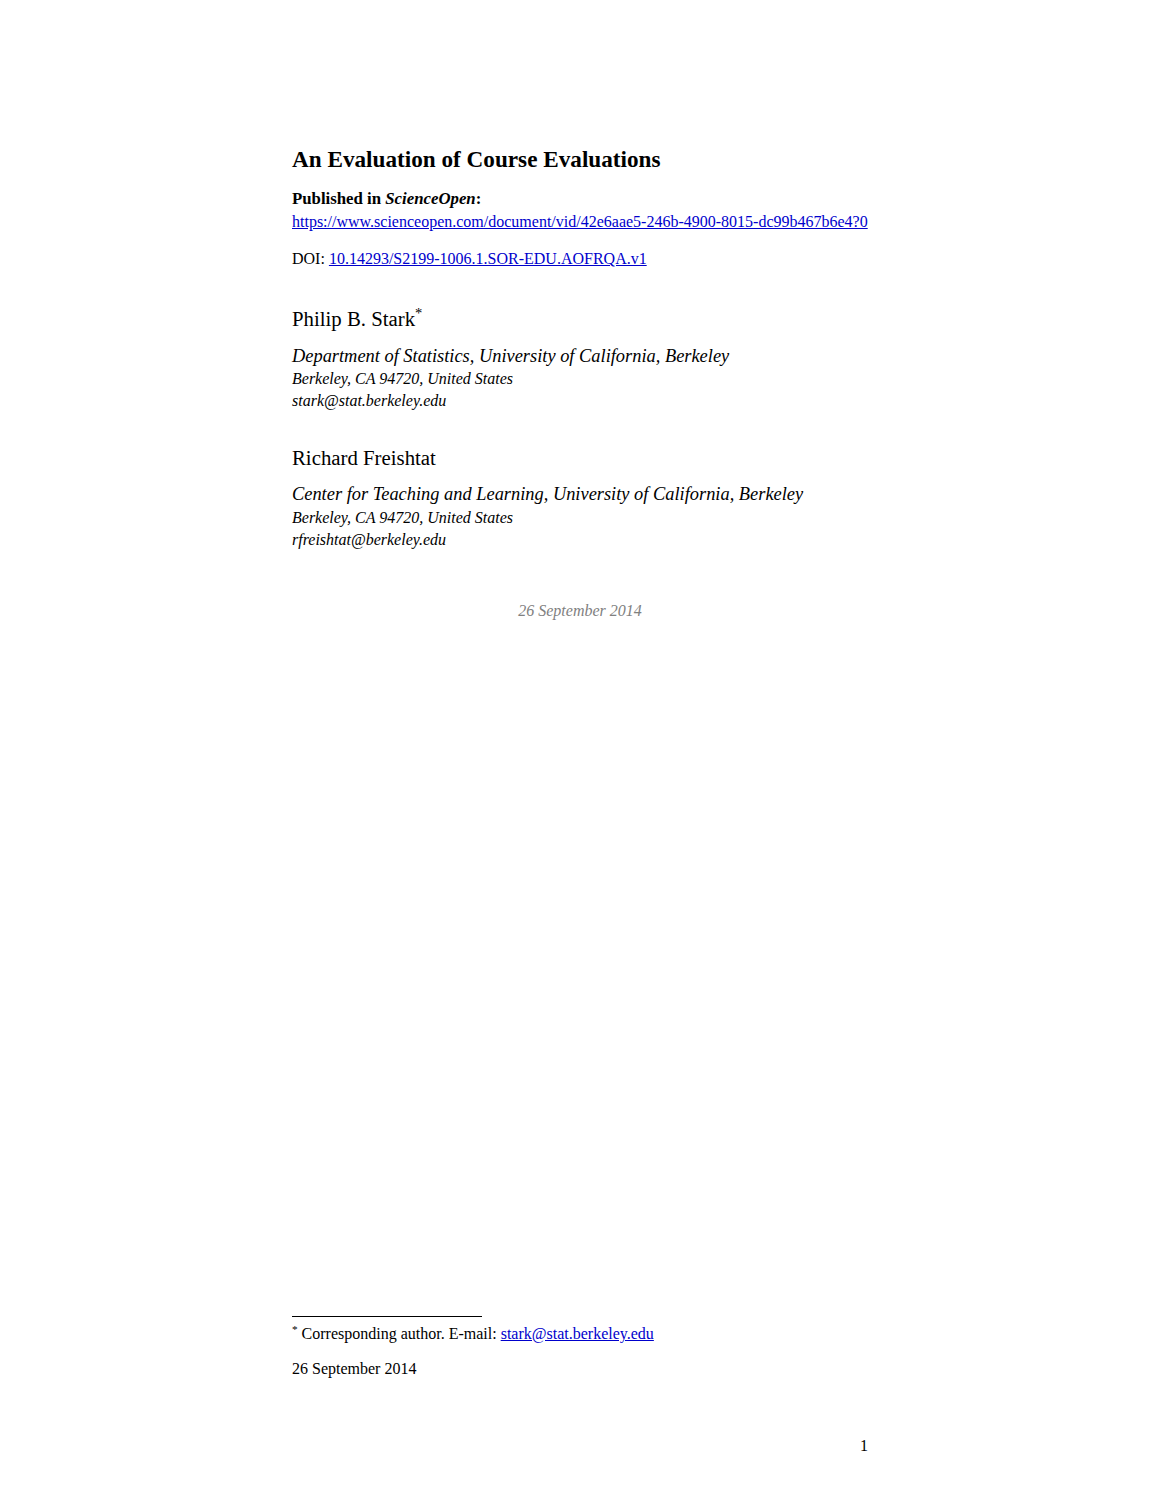An Evaluation of Course Evaluations
Published in ScienceOpen:
https://www.scienceopen.com/document/vid/42e6aae5-246b-4900-8015-dc99b467b6e4?0
DOI: 10.14293/S2199-1006.1.SOR-EDU.AOFRQA.v1
Philip B. Stark*
Department of Statistics, University of California, Berkeley
Berkeley, CA 94720, United States
stark@stat.berkeley.edu
Richard Freishtat
Center for Teaching and Learning, University of California, Berkeley
Berkeley, CA 94720, United States
rfreishtat@berkeley.edu
26 September 2014
* Corresponding author. E-mail: stark@stat.berkeley.edu
26 September 2014
1